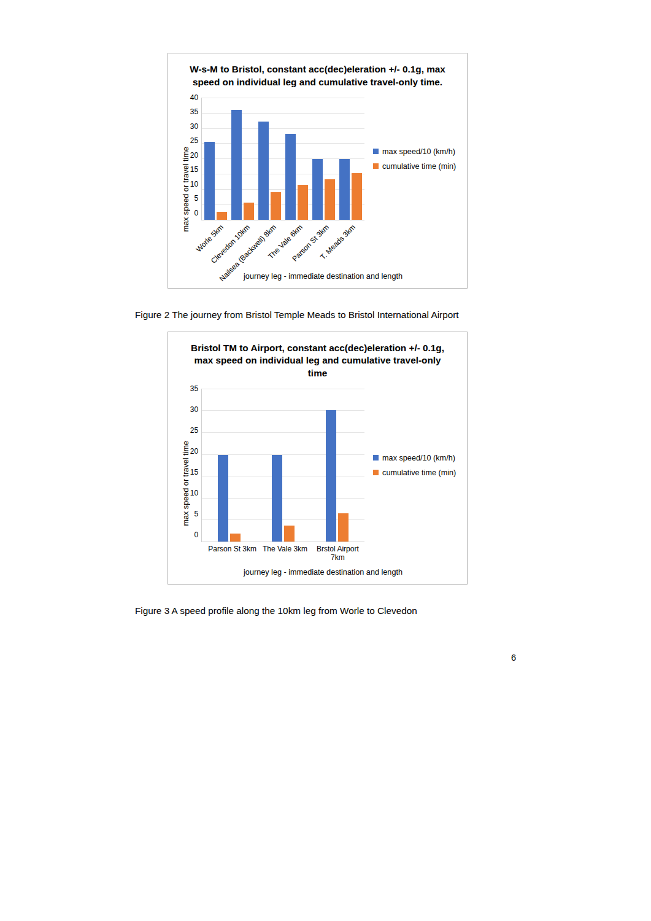W-s-M to Bristol, constant acc(dec)eleration +/- 0.1g, max speed on individual leg and cumulative travel-only time.
max speed or travel time
40 35 30 25 20 15 10 5 0
max speed/10 (km/h)
cumulative time (min)
Worle 5km
Clevedon 10km
Nailsea (Backwell) 8km
The Vale 6km
Parson St 3km
T. Meads 3km
journey leg - immediate destination and length
Figure 2 The journey from Bristol Temple Meads to Bristol International Airport
Bristol TM to Airport, constant acc(dec)eleration +/- 0.1g, max speed on individual leg and cumulative travel-only time
max speed or travel time
35 30 25 20 15 10 5 0
max speed/10 (km/h)
cumulative time (min)
Parson St 3km
The Vale 3km
Brstol Airport 7km
journey leg - immediate destination and length
Figure 3 A speed profile along the 10km leg from Worle to Clevedon
6